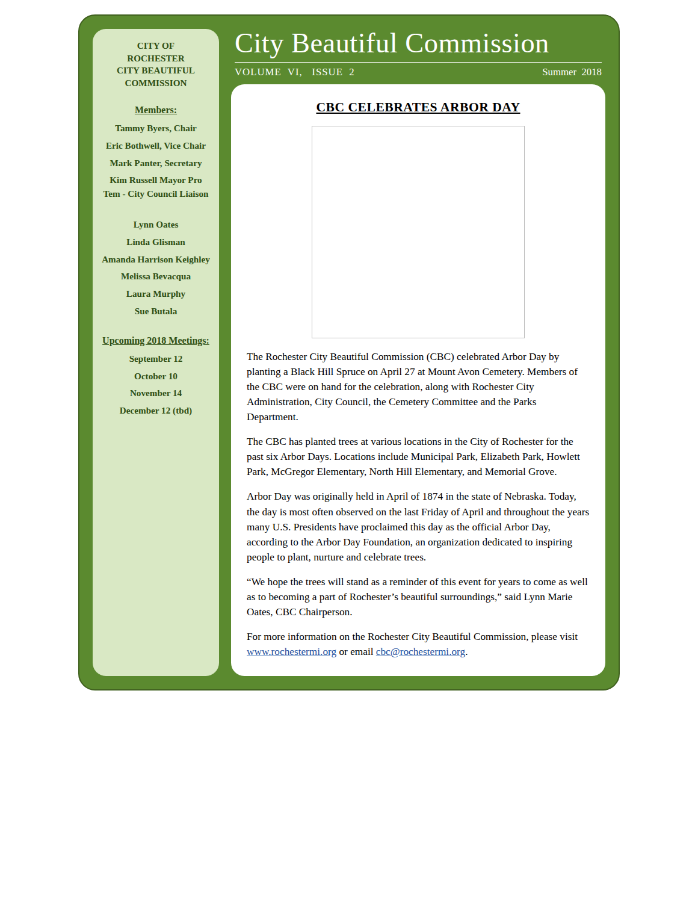CITY OF
ROCHESTER
CITY BEAUTIFUL
COMMISSION
Members:
Tammy Byers, Chair
Eric Bothwell, Vice Chair
Mark Panter, Secretary
Kim Russell Mayor Pro Tem - City Council Liaison
Lynn Oates
Linda Glisman
Amanda Harrison Keighley
Melissa Bevacqua
Laura Murphy
Sue Butala
Upcoming 2018 Meetings:
September 12
October 10
November 14
December 12 (tbd)
City Beautiful Commission
VOLUME VI, ISSUE 2 Summer 2018
CBC CELEBRATES ARBOR DAY
The Rochester City Beautiful Commission (CBC) celebrated Arbor Day by planting a Black Hill Spruce on April 27 at Mount Avon Cemetery. Members of the CBC were on hand for the celebration, along with Rochester City Administration, City Council, the Cemetery Committee and the Parks Department.
The CBC has planted trees at various locations in the City of Rochester for the past six Arbor Days. Locations include Municipal Park, Elizabeth Park, Howlett Park, McGregor Elementary, North Hill Elementary, and Memorial Grove.
Arbor Day was originally held in April of 1874 in the state of Nebraska. Today, the day is most often observed on the last Friday of April and throughout the years many U.S. Presidents have proclaimed this day as the official Arbor Day, according to the Arbor Day Foundation, an organization dedicated to inspiring people to plant, nurture and celebrate trees.
“We hope the trees will stand as a reminder of this event for years to come as well as to becoming a part of Rochester’s beautiful surroundings,” said Lynn Marie Oates, CBC Chairperson.
For more information on the Rochester City Beautiful Commission, please visit www.rochestermi.org or email cbc@rochestermi.org.